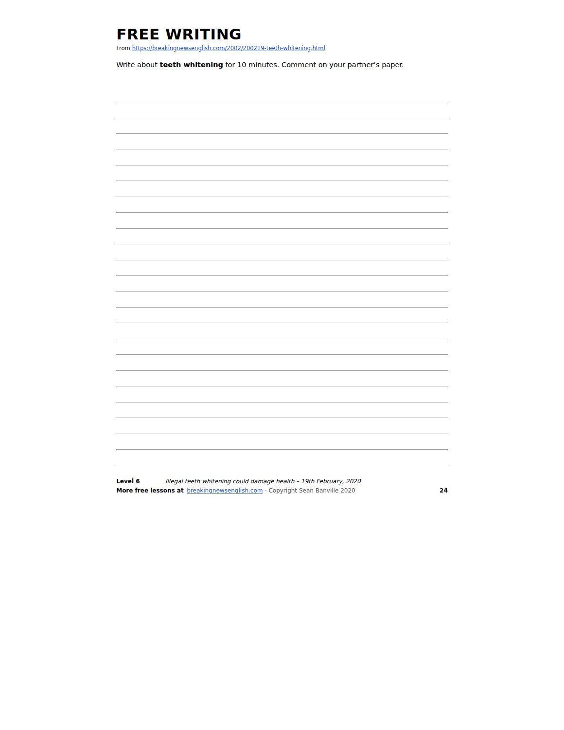FREE WRITING
From https://breakingnewsenglish.com/2002/200219-teeth-whitening.html
Write about teeth whitening for 10 minutes. Comment on your partner’s paper.
Level 6
Illegal teeth whitening could damage health – 19th February, 2020
More free lessons at
breakingnewsenglish.com - Copyright Sean Banville 2020
24